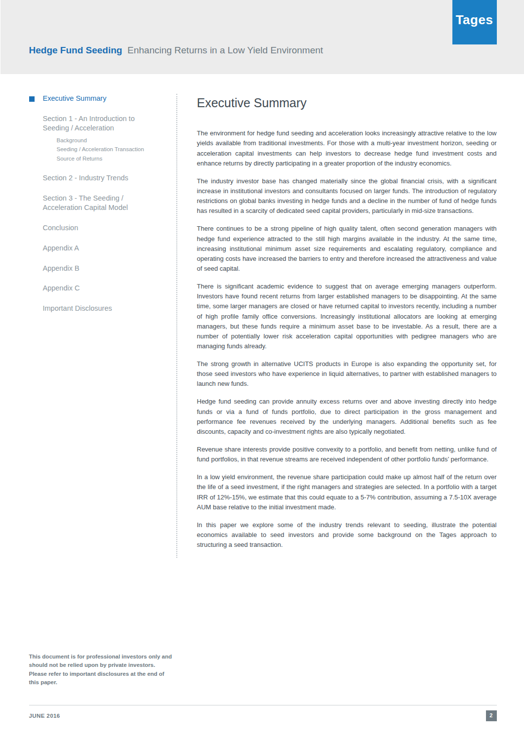Tages
Hedge Fund Seeding Enhancing Returns in a Low Yield Environment
Executive Summary
Section 1 - An Introduction to Seeding / Acceleration
Background
Seeding / Acceleration Transaction
Source of Returns
Section 2 - Industry Trends
Section 3 - The Seeding / Acceleration Capital Model
Conclusion
Appendix A
Appendix B
Appendix C
Important Disclosures
Executive Summary
The environment for hedge fund seeding and acceleration looks increasingly attractive relative to the low yields available from traditional investments. For those with a multi-year investment horizon, seeding or acceleration capital investments can help investors to decrease hedge fund investment costs and enhance returns by directly participating in a greater proportion of the industry economics.
The industry investor base has changed materially since the global financial crisis, with a significant increase in institutional investors and consultants focused on larger funds. The introduction of regulatory restrictions on global banks investing in hedge funds and a decline in the number of fund of hedge funds has resulted in a scarcity of dedicated seed capital providers, particularly in mid-size transactions.
There continues to be a strong pipeline of high quality talent, often second generation managers with hedge fund experience attracted to the still high margins available in the industry. At the same time, increasing institutional minimum asset size requirements and escalating regulatory, compliance and operating costs have increased the barriers to entry and therefore increased the attractiveness and value of seed capital.
There is significant academic evidence to suggest that on average emerging managers outperform. Investors have found recent returns from larger established managers to be disappointing. At the same time, some larger managers are closed or have returned capital to investors recently, including a number of high profile family office conversions. Increasingly institutional allocators are looking at emerging managers, but these funds require a minimum asset base to be investable. As a result, there are a number of potentially lower risk acceleration capital opportunities with pedigree managers who are managing funds already.
The strong growth in alternative UCITS products in Europe is also expanding the opportunity set, for those seed investors who have experience in liquid alternatives, to partner with established managers to launch new funds.
Hedge fund seeding can provide annuity excess returns over and above investing directly into hedge funds or via a fund of funds portfolio, due to direct participation in the gross management and performance fee revenues received by the underlying managers. Additional benefits such as fee discounts, capacity and co-investment rights are also typically negotiated.
Revenue share interests provide positive convexity to a portfolio, and benefit from netting, unlike fund of fund portfolios, in that revenue streams are received independent of other portfolio funds’ performance.
In a low yield environment, the revenue share participation could make up almost half of the return over the life of a seed investment, if the right managers and strategies are selected. In a portfolio with a target IRR of 12%-15%, we estimate that this could equate to a 5-7% contribution, assuming a 7.5-10X average AUM base relative to the initial investment made.
In this paper we explore some of the industry trends relevant to seeding, illustrate the potential economics available to seed investors and provide some background on the Tages approach to structuring a seed transaction.
This document is for professional investors only and should not be relied upon by private investors. Please refer to important disclosures at the end of this paper.
JUNE 2016
2